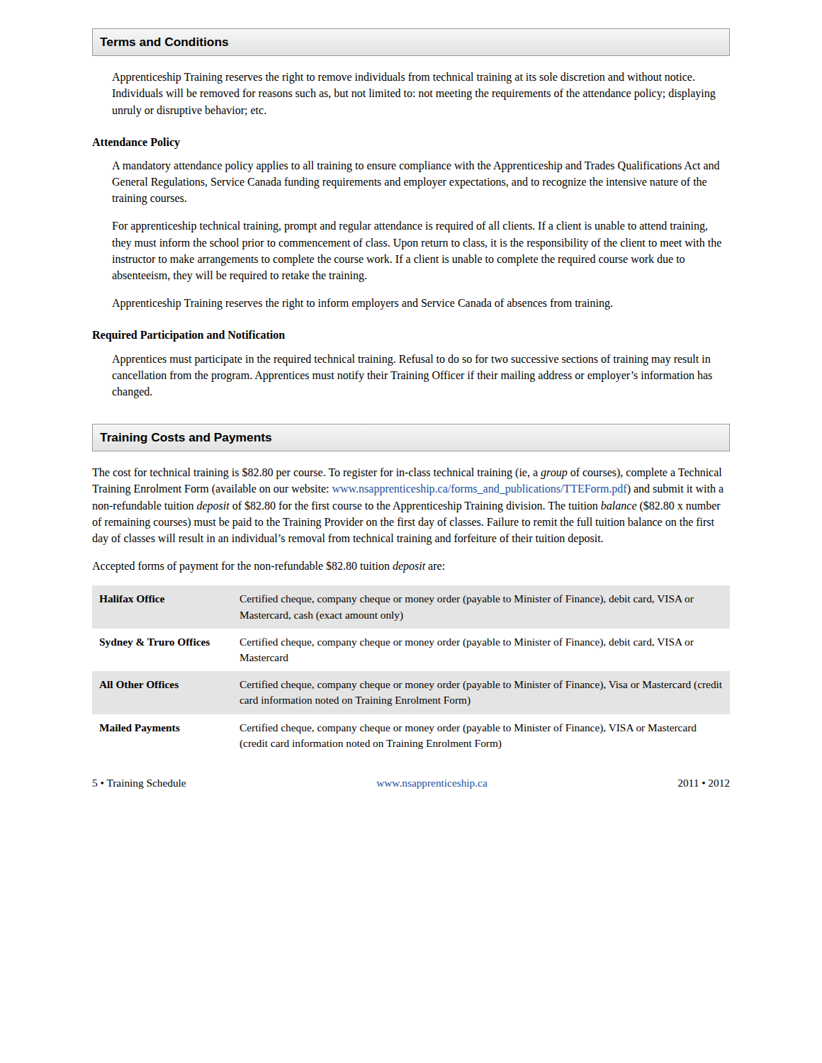Terms and Conditions
Apprenticeship Training reserves the right to remove individuals from technical training at its sole discretion and without notice. Individuals will be removed for reasons such as, but not limited to: not meeting the requirements of the attendance policy; displaying unruly or disruptive behavior; etc.
Attendance Policy
A mandatory attendance policy applies to all training to ensure compliance with the Apprenticeship and Trades Qualifications Act and General Regulations, Service Canada funding requirements and employer expectations, and to recognize the intensive nature of the training courses.
For apprenticeship technical training, prompt and regular attendance is required of all clients. If a client is unable to attend training, they must inform the school prior to commencement of class. Upon return to class, it is the responsibility of the client to meet with the instructor to make arrangements to complete the course work. If a client is unable to complete the required course work due to absenteeism, they will be required to retake the training.
Apprenticeship Training reserves the right to inform employers and Service Canada of absences from training.
Required Participation and Notification
Apprentices must participate in the required technical training. Refusal to do so for two successive sections of training may result in cancellation from the program. Apprentices must notify their Training Officer if their mailing address or employer’s information has changed.
Training Costs and Payments
The cost for technical training is $82.80 per course. To register for in-class technical training (ie, a group of courses), complete a Technical Training Enrolment Form (available on our website: www.nsapprenticeship.ca/forms_and_publications/TTEForm.pdf) and submit it with a non-refundable tuition deposit of $82.80 for the first course to the Apprenticeship Training division. The tuition balance ($82.80 x number of remaining courses) must be paid to the Training Provider on the first day of classes. Failure to remit the full tuition balance on the first day of classes will result in an individual’s removal from technical training and forfeiture of their tuition deposit.
Accepted forms of payment for the non-refundable $82.80 tuition deposit are:
| Halifax Office | Certified cheque, company cheque or money order (payable to Minister of Finance), debit card, VISA or Mastercard, cash (exact amount only) |
| Sydney & Truro Offices | Certified cheque, company cheque or money order (payable to Minister of Finance), debit card, VISA or Mastercard |
| All Other Offices | Certified cheque, company cheque or money order (payable to Minister of Finance), Visa or Mastercard (credit card information noted on Training Enrolment Form) |
| Mailed Payments | Certified cheque, company cheque or money order (payable to Minister of Finance), VISA or Mastercard (credit card information noted on Training Enrolment Form) |
5 • Training Schedule
www.nsapprenticeship.ca
2011 • 2012